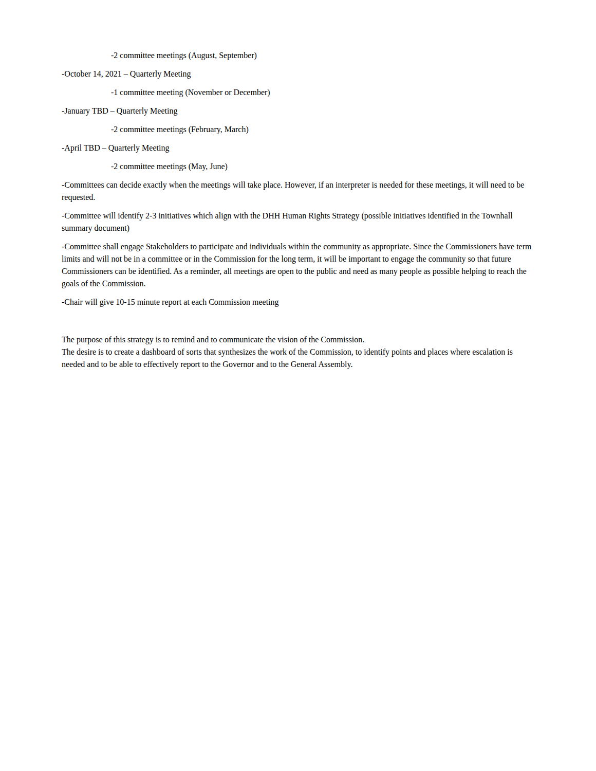-2 committee meetings (August, September)
-October 14, 2021 – Quarterly Meeting
-1 committee meeting (November or December)
-January TBD – Quarterly Meeting
-2 committee meetings (February, March)
-April TBD – Quarterly Meeting
-2 committee meetings (May, June)
-Committees can decide exactly when the meetings will take place. However, if an interpreter is needed for these meetings, it will need to be requested.
-Committee will identify 2-3 initiatives which align with the DHH Human Rights Strategy (possible initiatives identified in the Townhall summary document)
-Committee shall engage Stakeholders to participate and individuals within the community as appropriate. Since the Commissioners have term limits and will not be in a committee or in the Commission for the long term, it will be important to engage the community so that future Commissioners can be identified. As a reminder, all meetings are open to the public and need as many people as possible helping to reach the goals of the Commission.
-Chair will give 10-15 minute report at each Commission meeting
The purpose of this strategy is to remind and to communicate the vision of the Commission.
The desire is to create a dashboard of sorts that synthesizes the work of the Commission, to identify points and places where escalation is needed and to be able to effectively report to the Governor and to the General Assembly.